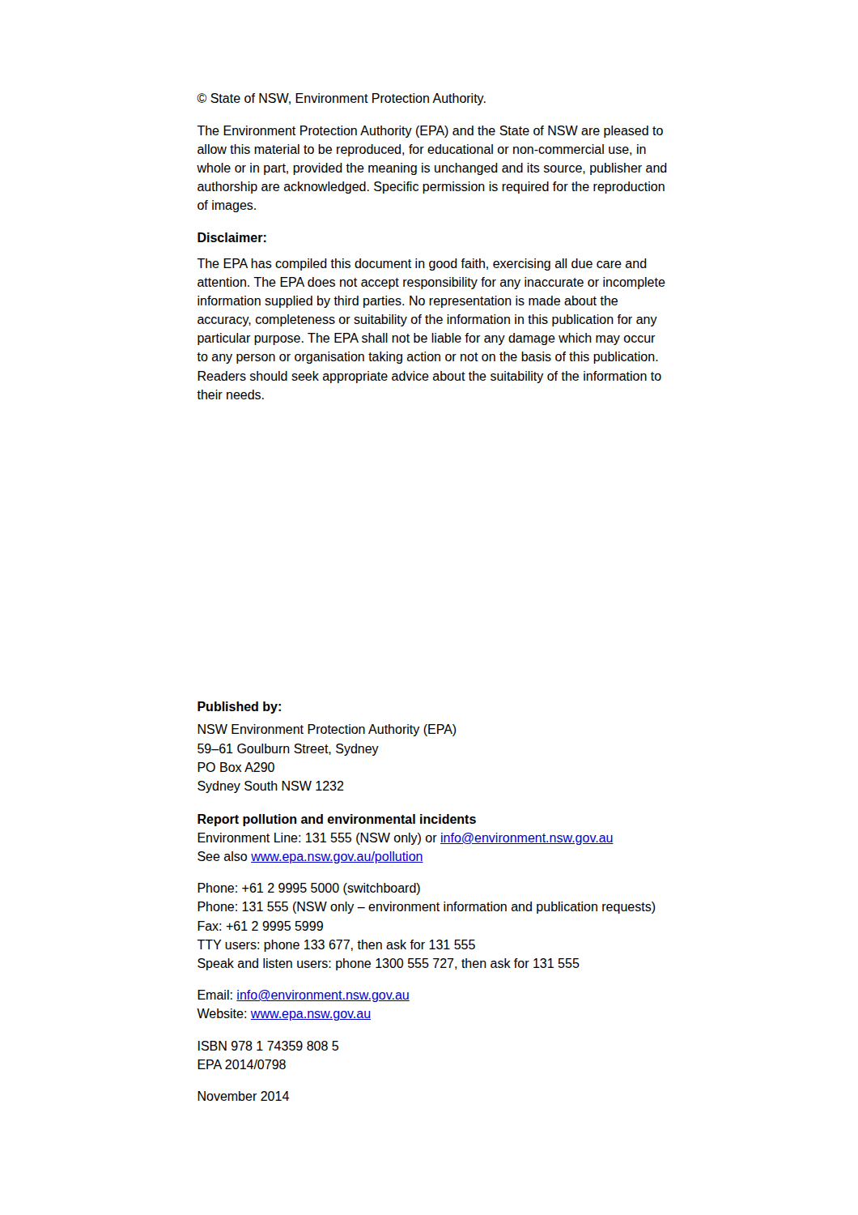© State of NSW, Environment Protection Authority.
The Environment Protection Authority (EPA) and the State of NSW are pleased to allow this material to be reproduced, for educational or non-commercial use, in whole or in part, provided the meaning is unchanged and its source, publisher and authorship are acknowledged. Specific permission is required for the reproduction of images.
Disclaimer:
The EPA has compiled this document in good faith, exercising all due care and attention. The EPA does not accept responsibility for any inaccurate or incomplete information supplied by third parties. No representation is made about the accuracy, completeness or suitability of the information in this publication for any particular purpose. The EPA shall not be liable for any damage which may occur to any person or organisation taking action or not on the basis of this publication. Readers should seek appropriate advice about the suitability of the information to their needs.
Published by:
NSW Environment Protection Authority (EPA) 59–61 Goulburn Street, Sydney PO Box A290 Sydney South NSW 1232
Report pollution and environmental incidents
Environment Line: 131 555 (NSW only) or info@environment.nsw.gov.au See also www.epa.nsw.gov.au/pollution
Phone: +61 2 9995 5000 (switchboard) Phone: 131 555 (NSW only – environment information and publication requests) Fax: +61 2 9995 5999 TTY users: phone 133 677, then ask for 131 555 Speak and listen users: phone 1300 555 727, then ask for 131 555
Email: info@environment.nsw.gov.au Website: www.epa.nsw.gov.au
ISBN 978 1 74359 808 5 EPA 2014/0798
November 2014